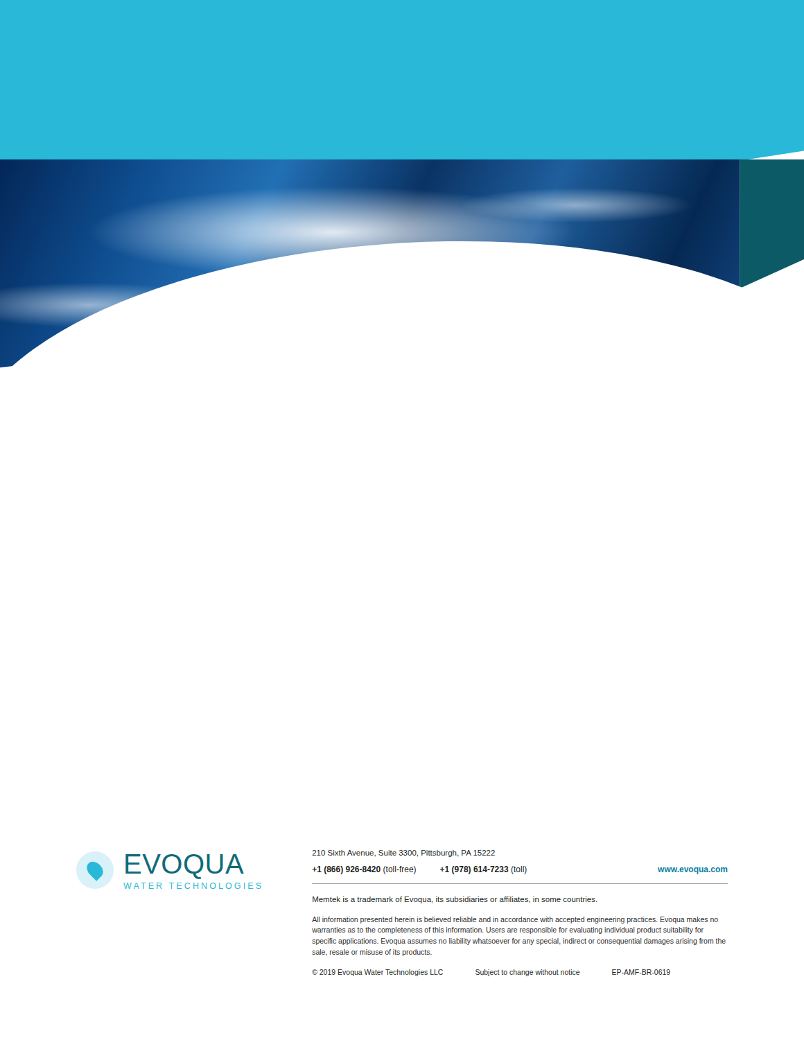EVOQUA
WATER TECHNOLOGIES
210 Sixth Avenue, Suite 3300, Pittsburgh, PA 15222
+1 (866) 926-8420 (toll-free) +1 (978) 614-7233 (toll) www.evoqua.com
Memtek is a trademark of Evoqua, its subsidiaries or affiliates, in some countries.
All information presented herein is believed reliable and in accordance with accepted engineering practices. Evoqua makes no warranties as to the completeness of this information. Users are responsible for evaluating individual product suitability for specific applications. Evoqua assumes no liability whatsoever for any special, indirect or consequential damages arising from the sale, resale or misuse of its products.
© 2019 Evoqua Water Technologies LLC Subject to change without notice EP-AMF-BR-0619